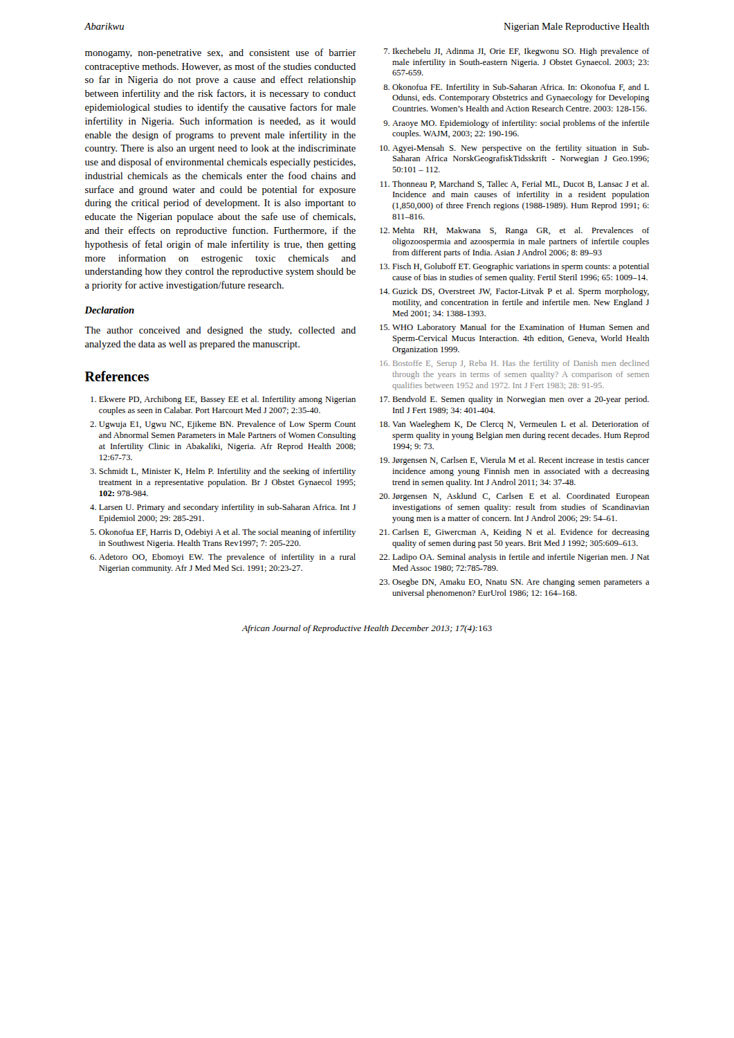Abarikwu
Nigerian Male Reproductive Health
monogamy, non-penetrative sex, and consistent use of barrier contraceptive methods. However, as most of the studies conducted so far in Nigeria do not prove a cause and effect relationship between infertility and the risk factors, it is necessary to conduct epidemiological studies to identify the causative factors for male infertility in Nigeria. Such information is needed, as it would enable the design of programs to prevent male infertility in the country. There is also an urgent need to look at the indiscriminate use and disposal of environmental chemicals especially pesticides, industrial chemicals as the chemicals enter the food chains and surface and ground water and could be potential for exposure during the critical period of development. It is also important to educate the Nigerian populace about the safe use of chemicals, and their effects on reproductive function. Furthermore, if the hypothesis of fetal origin of male infertility is true, then getting more information on estrogenic toxic chemicals and understanding how they control the reproductive system should be a priority for active investigation/future research.
Declaration
The author conceived and designed the study, collected and analyzed the data as well as prepared the manuscript.
References
Ekwere PD, Archibong EE, Bassey EE et al. Infertility among Nigerian couples as seen in Calabar. Port Harcourt Med J 2007; 2:35-40.
Ugwuja E1, Ugwu NC, Ejikeme BN. Prevalence of Low Sperm Count and Abnormal Semen Parameters in Male Partners of Women Consulting at Infertility Clinic in Abakaliki, Nigeria. Afr Reprod Health 2008; 12:67-73.
Schmidt L, Minister K, Helm P. Infertility and the seeking of infertility treatment in a representative population. Br J Obstet Gynaecol 1995; 102: 978-984.
Larsen U. Primary and secondary infertility in sub-Saharan Africa. Int J Epidemiol 2000; 29: 285-291.
Okonofua EF, Harris D, Odebiyi A et al. The social meaning of infertility in Southwest Nigeria. Health Trans Rev1997; 7: 205-220.
Adetoro OO, Ebomoyi EW. The prevalence of infertility in a rural Nigerian community. Afr J Med Med Sci. 1991; 20:23-27.
Ikechebelu JI, Adinma JI, Orie EF, Ikegwonu SO. High prevalence of male infertility in South-eastern Nigeria. J Obstet Gynaecol. 2003; 23: 657-659.
Okonofua FE. Infertility in Sub-Saharan Africa. In: Okonofua F, and L Odunsi, eds. Contemporary Obstetrics and Gynaecology for Developing Countries. Women’s Health and Action Research Centre. 2003: 128-156.
Araoye MO. Epidemiology of infertility: social problems of the infertile couples. WAJM, 2003; 22: 190-196.
Agyei-Mensah S. New perspective on the fertility situation in Sub-Saharan Africa NorskGeografiskTidsskrift - Norwegian J Geo.1996; 50:101 – 112.
Thonneau P, Marchand S, Tallec A, Ferial ML, Ducot B, Lansac J et al. Incidence and main causes of infertility in a resident population (1,850,000) of three French regions (1988-1989). Hum Reprod 1991; 6: 811–816.
Mehta RH, Makwana S, Ranga GR, et al. Prevalences of oligozoospermia and azoospermia in male partners of infertile couples from different parts of India. Asian J Androl 2006; 8: 89–93
Fisch H, Goluboff ET. Geographic variations in sperm counts: a potential cause of bias in studies of semen quality. Fertil Steril 1996; 65: 1009–14.
Guzick DS, Overstreet JW, Factor-Litvak P et al. Sperm morphology, motility, and concentration in fertile and infertile men. New England J Med 2001; 34: 1388-1393.
WHO Laboratory Manual for the Examination of Human Semen and Sperm-Cervical Mucus Interaction. 4th edition, Geneva, World Health Organization 1999.
Bostoffe E, Serup J, Reba H. Has the fertility of Danish men declined through the years in terms of semen quality? A comparison of semen qualifies between 1952 and 1972. Int J Fert 1983; 28: 91-95.
Bendvold E. Semen quality in Norwegian men over a 20-year period. Intl J Fert 1989; 34: 401-404.
Van Waeleghem K, De Clercq N, Vermeulen L et al. Deterioration of sperm quality in young Belgian men during recent decades. Hum Reprod 1994; 9: 73.
Jørgensen N, Carlsen E, Vierula M et al. Recent increase in testis cancer incidence among young Finnish men in associated with a decreasing trend in semen quality. Int J Androl 2011; 34: 37-48.
Jørgensen N, Asklund C, Carlsen E et al. Coordinated European investigations of semen quality: result from studies of Scandinavian young men is a matter of concern. Int J Androl 2006; 29: 54–61.
Carlsen E, Giwercman A, Keiding N et al. Evidence for decreasing quality of semen during past 50 years. Brit Med J 1992; 305:609–613.
Ladipo OA. Seminal analysis in fertile and infertile Nigerian men. J Nat Med Assoc 1980; 72:785-789.
Osegbe DN, Amaku EO, Nnatu SN. Are changing semen parameters a universal phenomenon? EurUrol 1986; 12: 164–168.
African Journal of Reproductive Health December 2013; 17(4):163